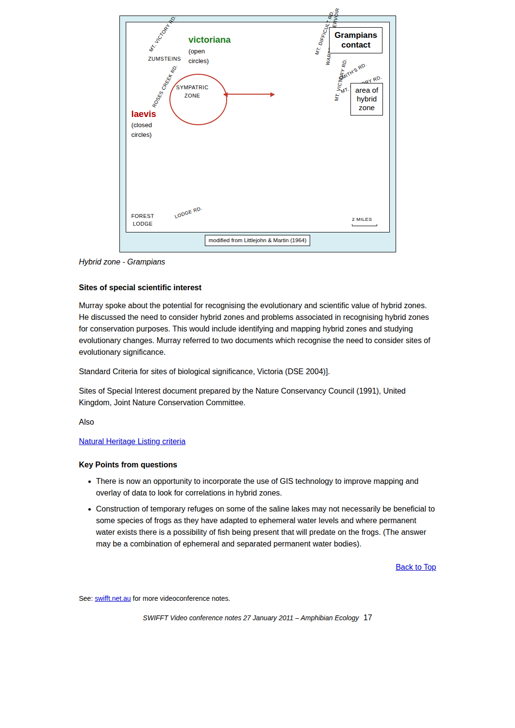victoriana(open
circles)
laevis(closed
circles)
ZUMSTEINS
SYMPATRIC
ZONE
FOREST
LODGE
ROSES CREEK RD.
LODGE RD.
MT. VICTORY RD.
MT. VICTORY RD.
MT. DIFFICULT RD.
WARTOOK RESERVOIR
SMITH'S RD.
MT. VICTORY RD.
Grampians
contact
area of
hybrid
zone
2 MILES
modified from Littlejohn & Martin (1964)
Hybrid zone - Grampians
Sites of special scientific interest
Murray spoke about the potential for recognising the evolutionary and scientific value of hybrid zones. He discussed the need to consider hybrid zones and problems associated in recognising hybrid zones for conservation purposes. This would include identifying and mapping hybrid zones and studying evolutionary changes. Murray referred to two documents which recognise the need to consider sites of evolutionary significance.
Standard Criteria for sites of biological significance, Victoria (DSE 2004)].
Sites of Special Interest document prepared by the Nature Conservancy Council (1991), United Kingdom, Joint Nature Conservation Committee.
Also
Natural Heritage Listing criteria
Key Points from questions
There is now an opportunity to incorporate the use of GIS technology to improve mapping and overlay of data to look for correlations in hybrid zones.
Construction of temporary refuges on some of the saline lakes may not necessarily be beneficial to some species of frogs as they have adapted to ephemeral water levels and where permanent water exists there is a possibility of fish being present that will predate on the frogs. (The answer may be a combination of ephemeral and separated permanent water bodies).
Back to Top
See: swifft.net.au for more videoconference notes.
SWIFFT Video conference notes 27 January 2011 – Amphibian Ecology 17